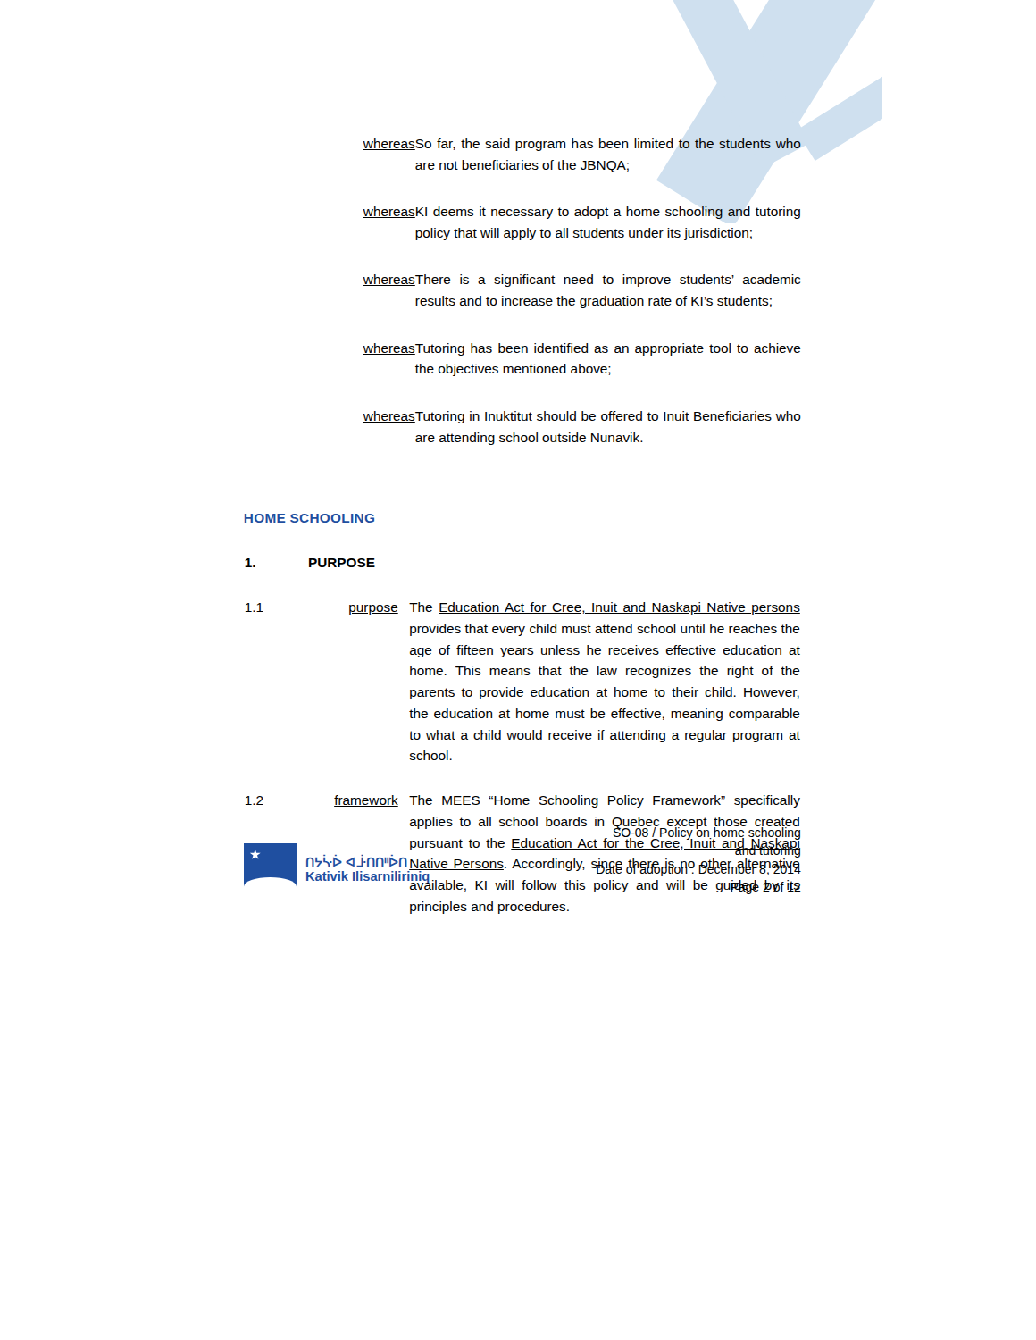| whereas | So far, the said program has been limited to the students who are not beneficiaries of the JBNQA; |
| whereas | KI deems it necessary to adopt a home schooling and tutoring policy that will apply to all students under its jurisdiction; |
| whereas | There is a significant need to improve students’ academic results and to increase the graduation rate of KI’s students; |
| whereas | Tutoring has been identified as an appropriate tool to achieve the objectives mentioned above; |
| whereas | Tutoring in Inuktitut should be offered to Inuit Beneficiaries who are attending school outside Nunavik. |
HOME SCHOOLING
| 1. | PURPOSE |
| 1.1 | purpose | The Education Act for Cree, Inuit and Naskapi Native persons provides that every child must attend school until he reaches the age of fifteen years unless he receives effective education at home. This means that the law recognizes the right of the parents to provide education at home to their child. However, the education at home must be effective, meaning comparable to what a child would receive if attending a regular program at school. |
| 1.2 | framework | The MEES “Home Schooling Policy Framework” specifically applies to all school boards in Quebec except those created pursuant to the Education Act for the Cree, Inuit and Naskapi Native Persons . Accordingly, since there is no other alternative available, KI will follow this policy and will be guided by its principles and procedures. |
ᑎᔭᔃᐆ ᐊᒵᑎᑎᐦᐆᑎ
Kativik Ilisarniliriniq
SO-08 / Policy on home schooling
and tutoring
Date of adoption : December 8, 2014
Page 2 of 12